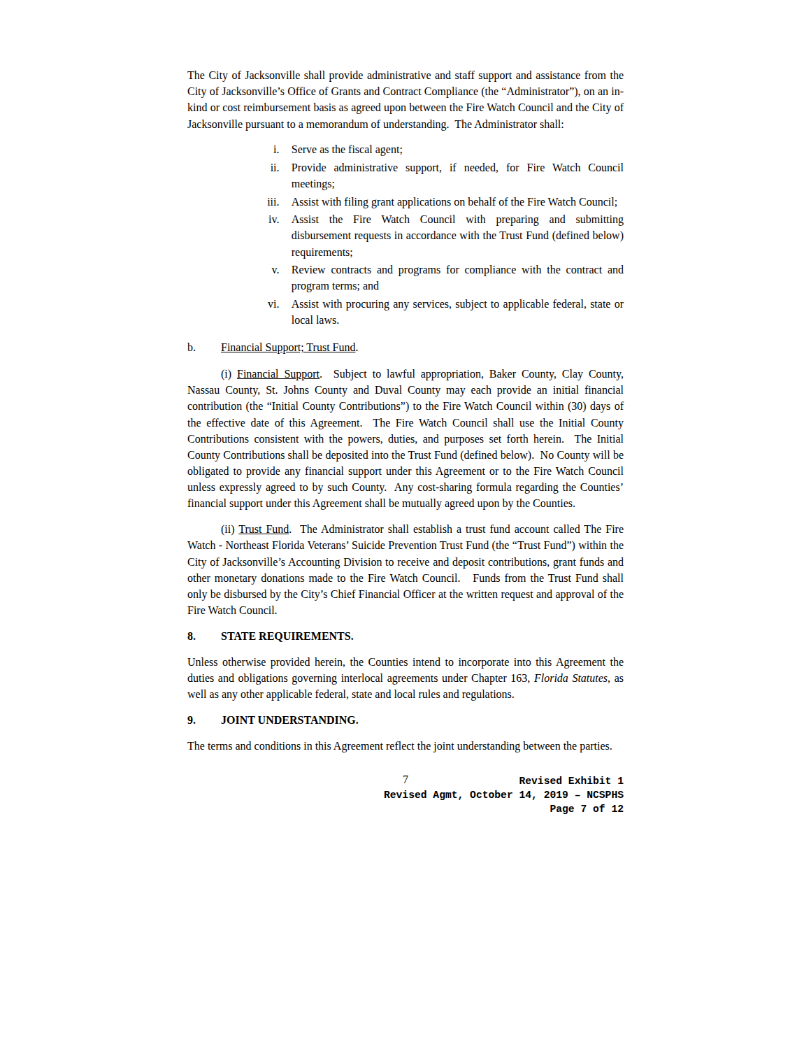The City of Jacksonville shall provide administrative and staff support and assistance from the City of Jacksonville’s Office of Grants and Contract Compliance (the “Administrator”), on an in-kind or cost reimbursement basis as agreed upon between the Fire Watch Council and the City of Jacksonville pursuant to a memorandum of understanding. The Administrator shall:
i. Serve as the fiscal agent;
ii. Provide administrative support, if needed, for Fire Watch Council meetings;
iii. Assist with filing grant applications on behalf of the Fire Watch Council;
iv. Assist the Fire Watch Council with preparing and submitting disbursement requests in accordance with the Trust Fund (defined below) requirements;
v. Review contracts and programs for compliance with the contract and program terms; and
vi. Assist with procuring any services, subject to applicable federal, state or local laws.
b.
Financial Support; Trust Fund.
(i) Financial Support. Subject to lawful appropriation, Baker County, Clay County, Nassau County, St. Johns County and Duval County may each provide an initial financial contribution (the “Initial County Contributions”) to the Fire Watch Council within (30) days of the effective date of this Agreement. The Fire Watch Council shall use the Initial County Contributions consistent with the powers, duties, and purposes set forth herein. The Initial County Contributions shall be deposited into the Trust Fund (defined below). No County will be obligated to provide any financial support under this Agreement or to the Fire Watch Council unless expressly agreed to by such County. Any cost-sharing formula regarding the Counties’ financial support under this Agreement shall be mutually agreed upon by the Counties.
(ii) Trust Fund. The Administrator shall establish a trust fund account called The Fire Watch - Northeast Florida Veterans’ Suicide Prevention Trust Fund (the “Trust Fund”) within the City of Jacksonville’s Accounting Division to receive and deposit contributions, grant funds and other monetary donations made to the Fire Watch Council. Funds from the Trust Fund shall only be disbursed by the City’s Chief Financial Officer at the written request and approval of the Fire Watch Council.
8.
STATE REQUIREMENTS.
Unless otherwise provided herein, the Counties intend to incorporate into this Agreement the duties and obligations governing interlocal agreements under Chapter 163, Florida Statutes, as well as any other applicable federal, state and local rules and regulations.
9.
JOINT UNDERSTANDING.
The terms and conditions in this Agreement reflect the joint understanding between the parties.
7
Revised Exhibit 1
Revised Agmt, October 14, 2019 – NCSPHS
Page 7 of 12